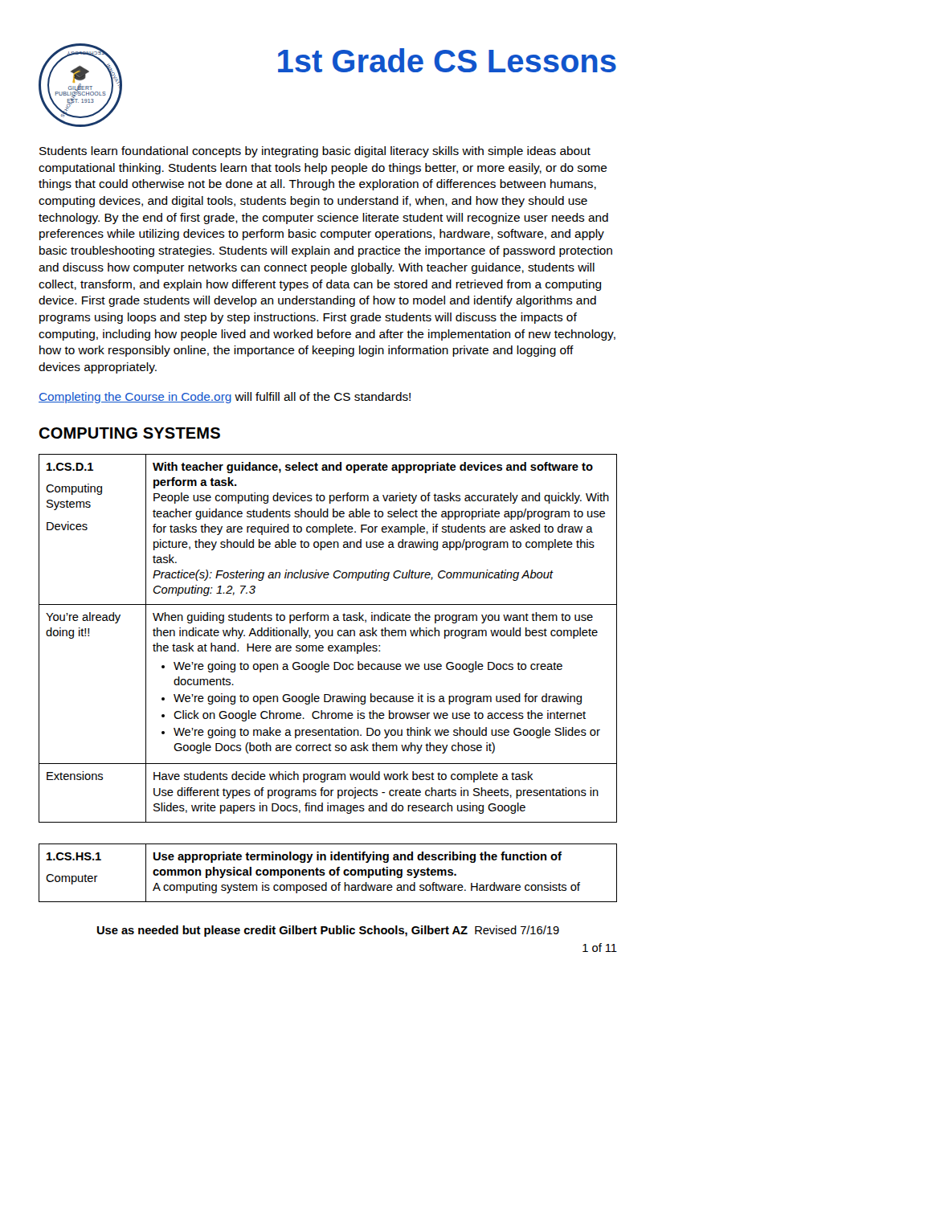Scholarship Innovation Technology
🎓
GILBERT
PUBLIC SCHOOLS
EST. 1913
1st Grade CS Lessons
Students learn foundational concepts by integrating basic digital literacy skills with simple ideas about computational thinking. Students learn that tools help people do things better, or more easily, or do some things that could otherwise not be done at all. Through the exploration of differences between humans, computing devices, and digital tools, students begin to understand if, when, and how they should use technology. By the end of first grade, the computer science literate student will recognize user needs and preferences while utilizing devices to perform basic computer operations, hardware, software, and apply basic troubleshooting strategies. Students will explain and practice the importance of password protection and discuss how computer networks can connect people globally. With teacher guidance, students will collect, transform, and explain how different types of data can be stored and retrieved from a computing device. First grade students will develop an understanding of how to model and identify algorithms and programs using loops and step by step instructions. First grade students will discuss the impacts of computing, including how people lived and worked before and after the implementation of new technology, how to work responsibly online, the importance of keeping login information private and logging off devices appropriately.
Completing the Course in Code.org will fulfill all of the CS standards!
COMPUTING SYSTEMS
| 1.CS.D.1 Computing Systems Devices | With teacher guidance, select and operate appropriate devices and software to perform a task. People use computing devices to perform a variety of tasks accurately and quickly. With teacher guidance students should be able to select the appropriate app/program to use for tasks they are required to complete. For example, if students are asked to draw a picture, they should be able to open and use a drawing app/program to complete this task. Practice(s): Fostering an inclusive Computing Culture, Communicating About Computing: 1.2, 7.3 |
| You’re already doing it!! | When guiding students to perform a task, indicate the program you want them to use then indicate why. Additionally, you can ask them which program would best complete the task at hand. Here are some examples: We’re going to open a Google Doc because we use Google Docs to create documents. We’re going to open Google Drawing because it is a program used for drawing Click on Google Chrome. Chrome is the browser we use to access the internet We’re going to make a presentation. Do you think we should use Google Slides or Google Docs (both are correct so ask them why they chose it) |
| Extensions | Have students decide which program would work best to complete a task Use different types of programs for projects - create charts in Sheets, presentations in Slides, write papers in Docs, find images and do research using Google |
| 1.CS.HS.1 Computer | Use appropriate terminology in identifying and describing the function of common physical components of computing systems. A computing system is composed of hardware and software. Hardware consists of |
Use as needed but please credit Gilbert Public Schools, Gilbert AZ Revised 7/16/19
1 of 11